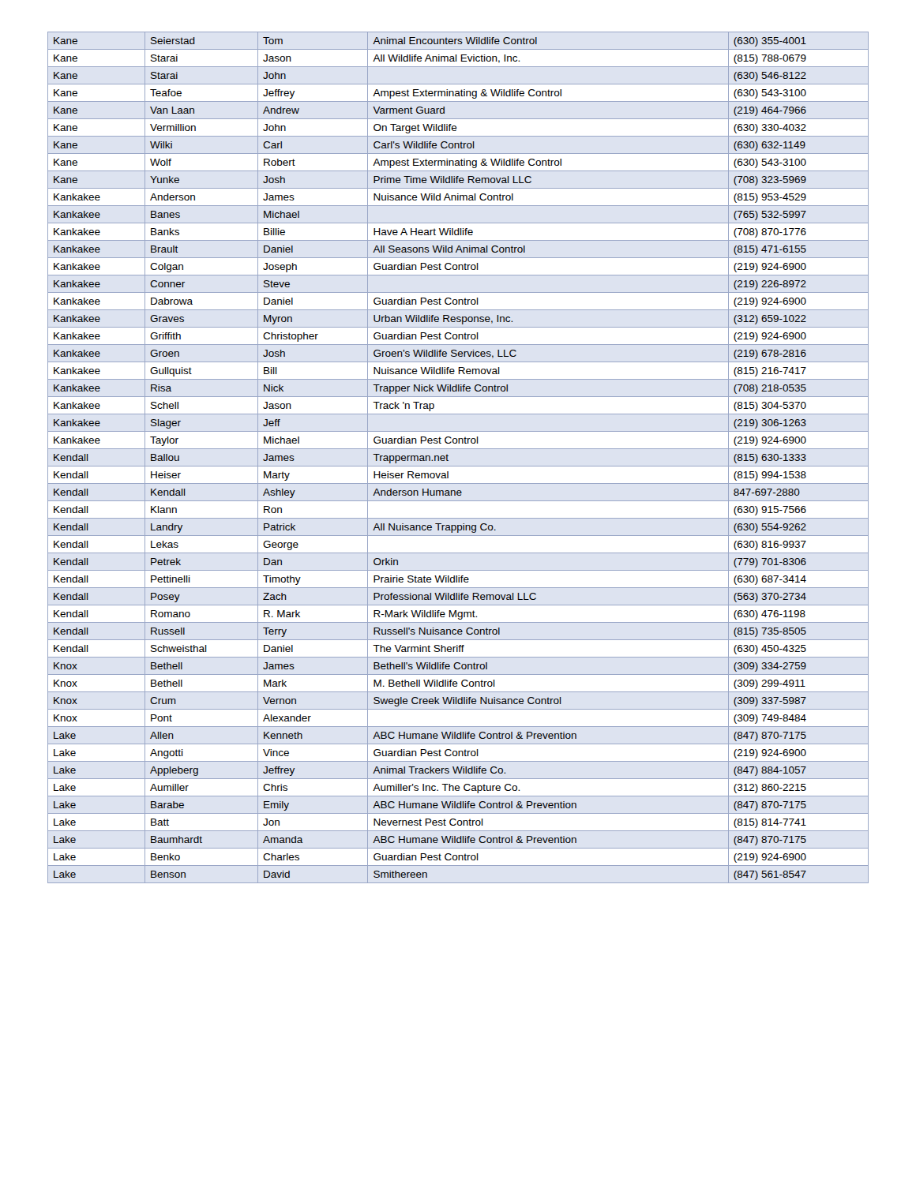| Kane | Seierstad | Tom | Animal Encounters Wildlife Control | (630) 355-4001 |
| Kane | Starai | Jason | All Wildlife Animal Eviction, Inc. | (815) 788-0679 |
| Kane | Starai | John | | (630) 546-8122 |
| Kane | Teafoe | Jeffrey | Ampest Exterminating & Wildlife Control | (630) 543-3100 |
| Kane | Van Laan | Andrew | Varment Guard | (219) 464-7966 |
| Kane | Vermillion | John | On Target Wildlife | (630) 330-4032 |
| Kane | Wilki | Carl | Carl's Wildlife Control | (630) 632-1149 |
| Kane | Wolf | Robert | Ampest Exterminating & Wildlife Control | (630) 543-3100 |
| Kane | Yunke | Josh | Prime Time Wildlife Removal LLC | (708) 323-5969 |
| Kankakee | Anderson | James | Nuisance Wild Animal Control | (815) 953-4529 |
| Kankakee | Banes | Michael | | (765) 532-5997 |
| Kankakee | Banks | Billie | Have A Heart Wildlife | (708) 870-1776 |
| Kankakee | Brault | Daniel | All Seasons Wild Animal Control | (815) 471-6155 |
| Kankakee | Colgan | Joseph | Guardian Pest Control | (219) 924-6900 |
| Kankakee | Conner | Steve | | (219) 226-8972 |
| Kankakee | Dabrowa | Daniel | Guardian Pest Control | (219) 924-6900 |
| Kankakee | Graves | Myron | Urban Wildlife Response, Inc. | (312) 659-1022 |
| Kankakee | Griffith | Christopher | Guardian Pest Control | (219) 924-6900 |
| Kankakee | Groen | Josh | Groen's Wildlife Services, LLC | (219) 678-2816 |
| Kankakee | Gullquist | Bill | Nuisance Wildlife Removal | (815) 216-7417 |
| Kankakee | Risa | Nick | Trapper Nick Wildlife Control | (708) 218-0535 |
| Kankakee | Schell | Jason | Track 'n Trap | (815) 304-5370 |
| Kankakee | Slager | Jeff | | (219) 306-1263 |
| Kankakee | Taylor | Michael | Guardian Pest Control | (219) 924-6900 |
| Kendall | Ballou | James | Trapperman.net | (815) 630-1333 |
| Kendall | Heiser | Marty | Heiser Removal | (815) 994-1538 |
| Kendall | Kendall | Ashley | Anderson Humane | 847-697-2880 |
| Kendall | Klann | Ron | | (630) 915-7566 |
| Kendall | Landry | Patrick | All Nuisance Trapping Co. | (630) 554-9262 |
| Kendall | Lekas | George | | (630) 816-9937 |
| Kendall | Petrek | Dan | Orkin | (779) 701-8306 |
| Kendall | Pettinelli | Timothy | Prairie State Wildlife | (630) 687-3414 |
| Kendall | Posey | Zach | Professional Wildlife Removal LLC | (563) 370-2734 |
| Kendall | Romano | R. Mark | R-Mark Wildlife Mgmt. | (630) 476-1198 |
| Kendall | Russell | Terry | Russell's Nuisance Control | (815) 735-8505 |
| Kendall | Schweisthal | Daniel | The Varmint Sheriff | (630) 450-4325 |
| Knox | Bethell | James | Bethell's Wildlife Control | (309) 334-2759 |
| Knox | Bethell | Mark | M. Bethell Wildlife Control | (309) 299-4911 |
| Knox | Crum | Vernon | Swegle Creek Wildlife Nuisance Control | (309) 337-5987 |
| Knox | Pont | Alexander | | (309) 749-8484 |
| Lake | Allen | Kenneth | ABC Humane Wildlife Control & Prevention | (847) 870-7175 |
| Lake | Angotti | Vince | Guardian Pest Control | (219) 924-6900 |
| Lake | Appleberg | Jeffrey | Animal Trackers Wildlife Co. | (847) 884-1057 |
| Lake | Aumiller | Chris | Aumiller's Inc. The Capture Co. | (312) 860-2215 |
| Lake | Barabe | Emily | ABC Humane Wildlife Control & Prevention | (847) 870-7175 |
| Lake | Batt | Jon | Nevernest Pest Control | (815) 814-7741 |
| Lake | Baumhardt | Amanda | ABC Humane Wildlife Control & Prevention | (847) 870-7175 |
| Lake | Benko | Charles | Guardian Pest Control | (219) 924-6900 |
| Lake | Benson | David | Smithereen | (847) 561-8547 |